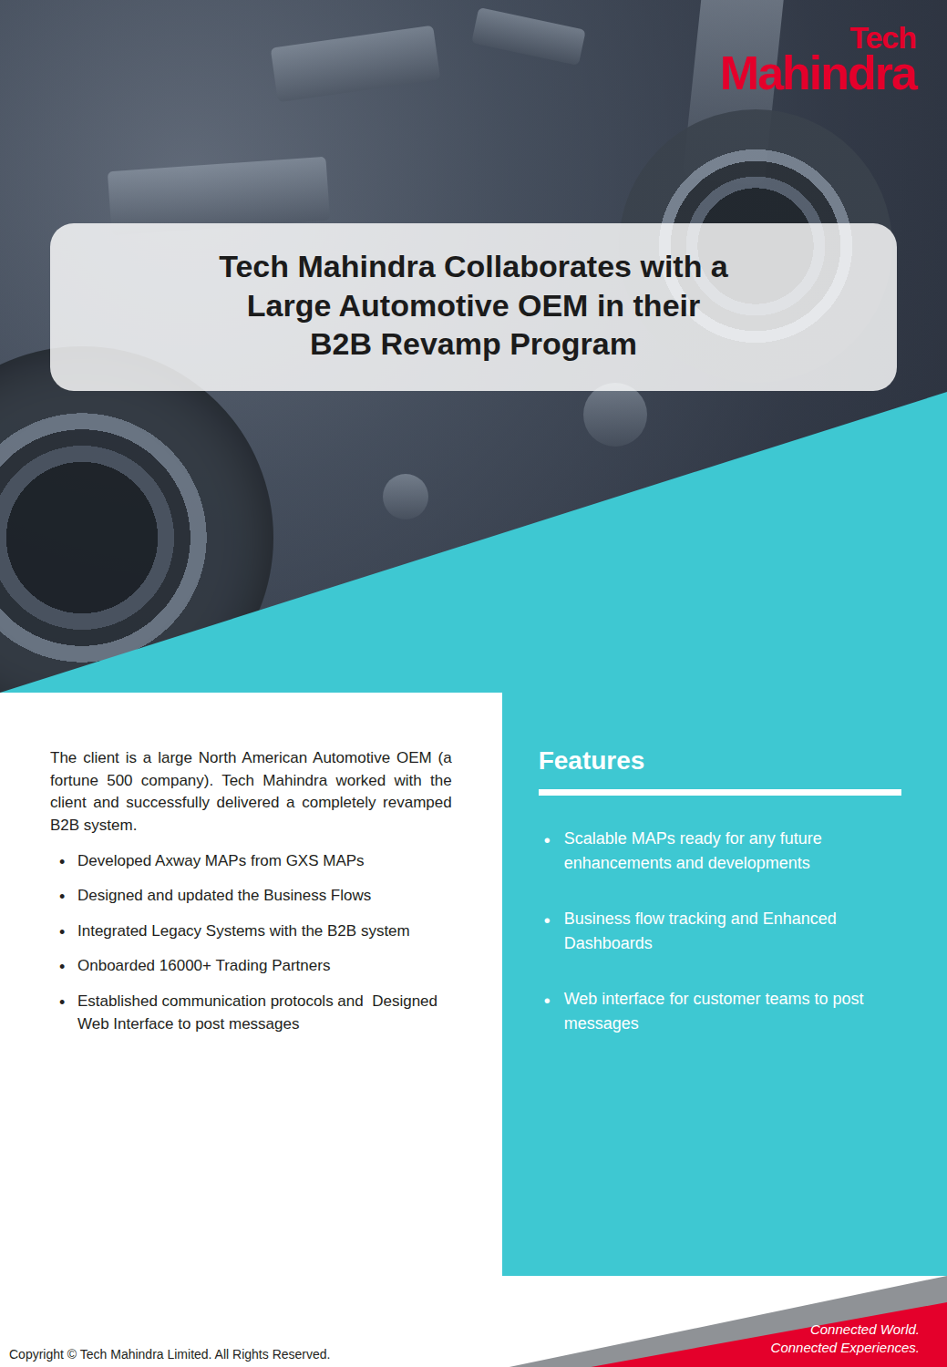Tech
Mahindra
Tech Mahindra Collaborates with a
Large Automotive OEM in their
B2B Revamp Program
The client is a large North American Automotive OEM (a fortune 500 company). Tech Mahindra worked with the client and successfully delivered a completely revamped B2B system.
Developed Axway MAPs from GXS MAPs
Designed and updated the Business Flows
Integrated Legacy Systems with the B2B system
Onboarded 16000+ Trading Partners
Established communication protocols and Designed Web Interface to post messages
Features
Scalable MAPs ready for any future enhancements and developments
Business flow tracking and Enhanced Dashboards
Web interface for customer teams to post messages
Connected World.
Connected Experiences.
Copyright © Tech Mahindra Limited. All Rights Reserved.